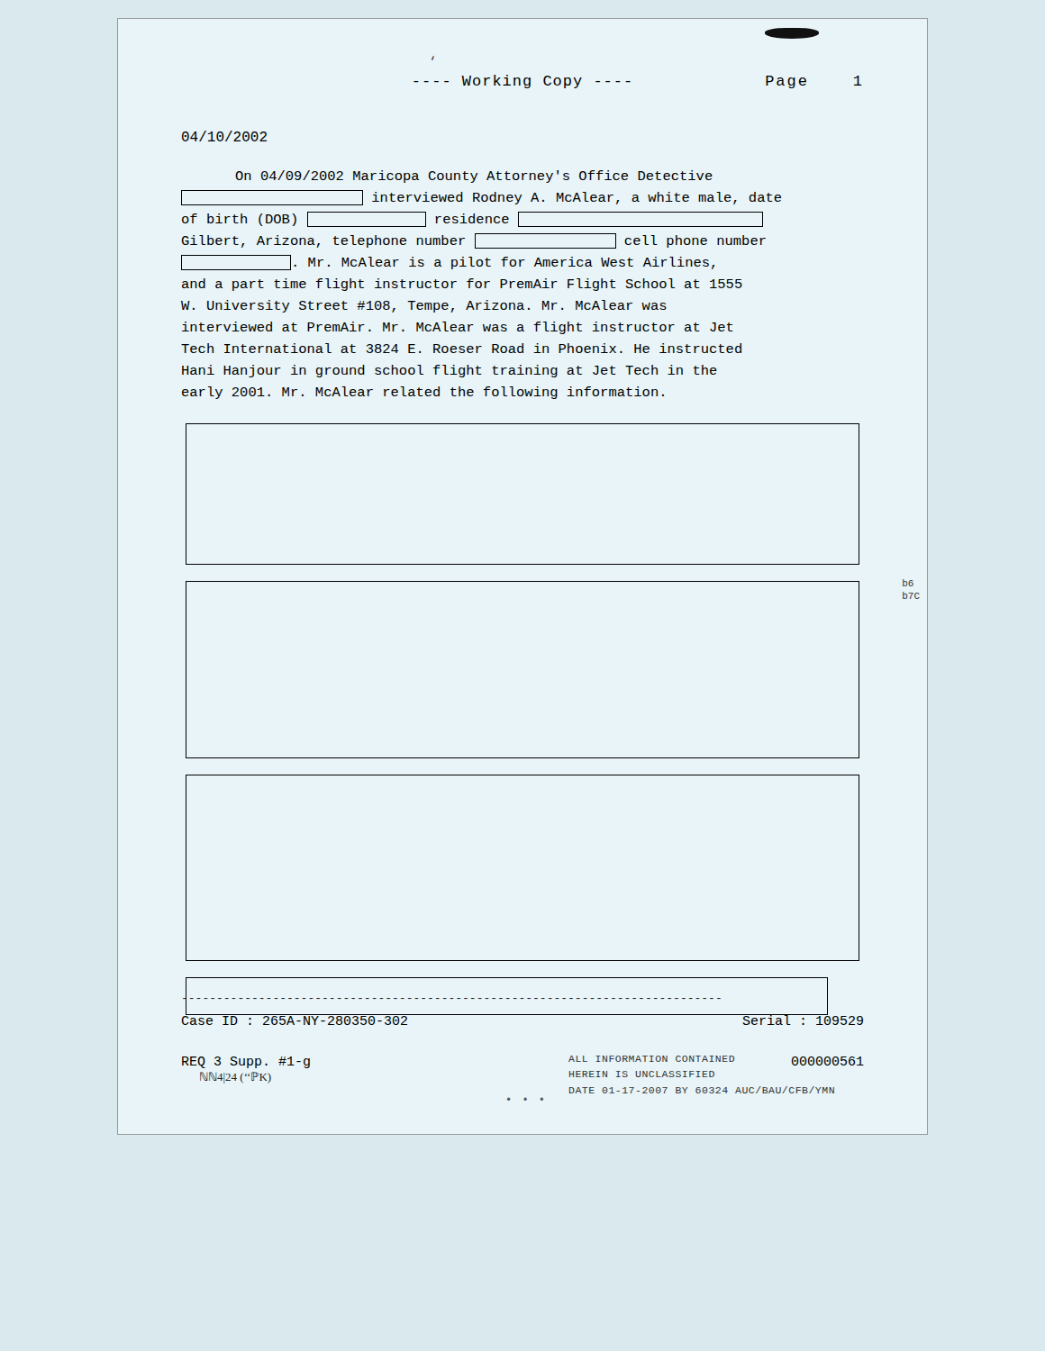‘
---- Working Copy ---- Page 1
04/10/2002
On 04/09/2002 Maricopa County Attorney's Office Detective
interviewed Rodney A. McAlear, a white male, date
of birth (DOB) residence
Gilbert, Arizona, telephone number cell phone number
. Mr. McAlear is a pilot for America West Airlines,
and a part time flight instructor for PremAir Flight School at 1555
W. University Street #108, Tempe, Arizona. Mr. McAlear was
interviewed at PremAir. Mr. McAlear was a flight instructor at Jet
Tech International at 3824 E. Roeser Road in Phoenix. He instructed
Hani Hanjour in ground school flight training at Jet Tech in the
early 2001. Mr. McAlear related the following information.
b6
b7C
ALL INFORMATION CONTAINED
HEREIN IS UNCLASSIFIED
DATE 01-17-2007 BY 60324 AUC/BAU/CFB/YMN
-----------------------------------------------------------------------------
Case ID : 265A-NY-280350-302 Serial : 109529
REQ 3 Supp. #1-g 000000561
ℕℕ4|24 (‘‘ℙK)
• • •